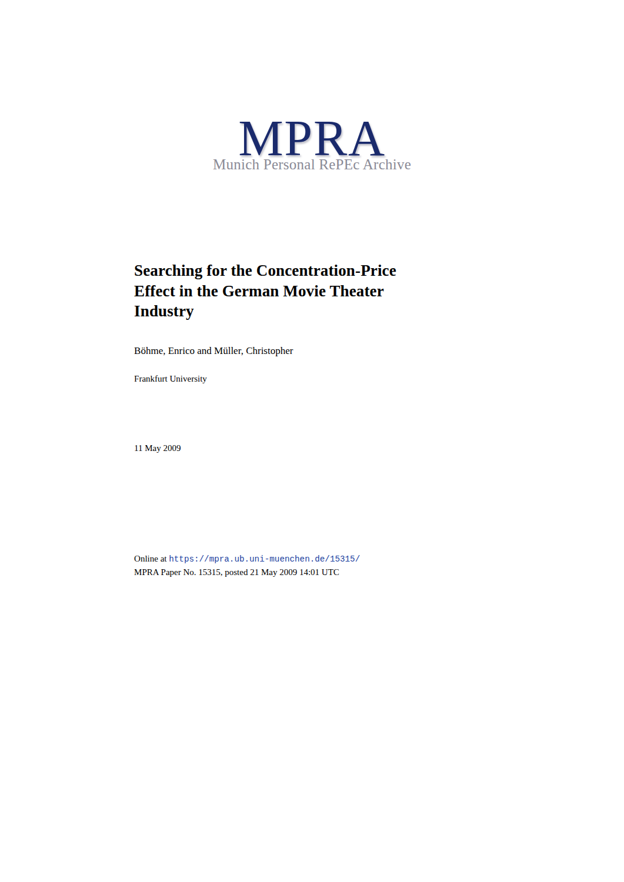MPRA
Munich Personal RePEc Archive
Searching for the Concentration-Price
Effect in the German Movie Theater
Industry
Böhme, Enrico and Müller, Christopher
Frankfurt University
11 May 2009
Online at https://mpra.ub.uni-muenchen.de/15315/
MPRA Paper No. 15315, posted 21 May 2009 14:01 UTC